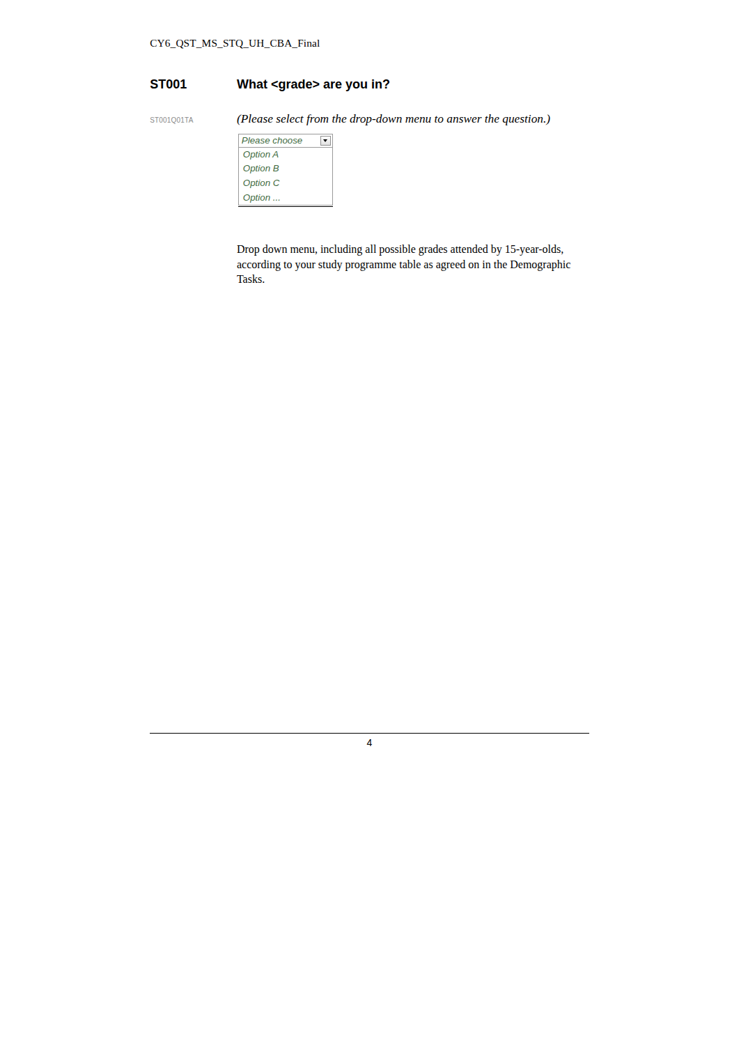CY6_QST_MS_STQ_UH_CBA_Final
ST001
What <grade> are you in?
ST001Q01TA
(Please select from the drop-down menu to answer the question.)
Please choose
Option A
Option B
Option C
Option ...
Drop down menu, including all possible grades attended by 15-year-olds, according to your study programme table as agreed on in the Demographic Tasks.
4